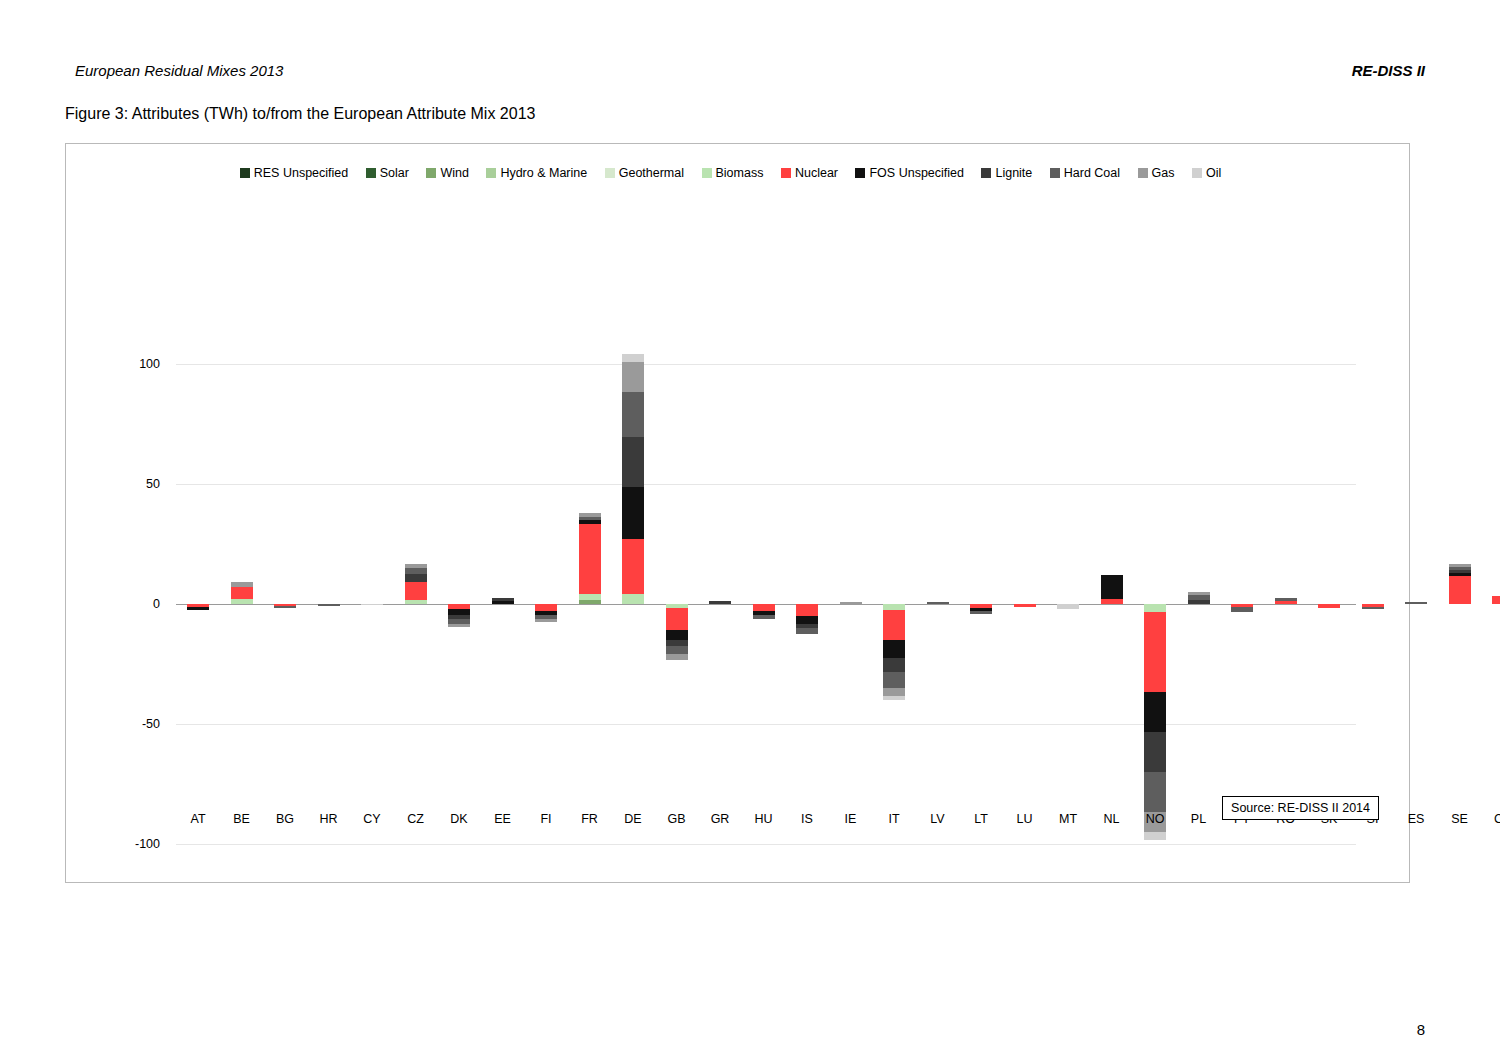European Residual Mixes 2013
RE-DISS II
Figure 3: Attributes (TWh) to/from the European Attribute Mix 2013
RES Unspecified Solar Wind Hydro & Marine Geothermal Biomass Nuclear FOS Unspecified Lignite Hard Coal Gas Oil
Gridlines: value v -> y = 400 - v*2.4 (0 at y=400, 100 at y=160, -100 at y=640)
100
50
0
-50
-100
AT BE BG HR CY CZ DK EE FI FR DE GB GR HU IS IE IT LV LT LU MT NL NO PL PT RO SK SI ES SE CH
Source: RE-DISS II 2014
8